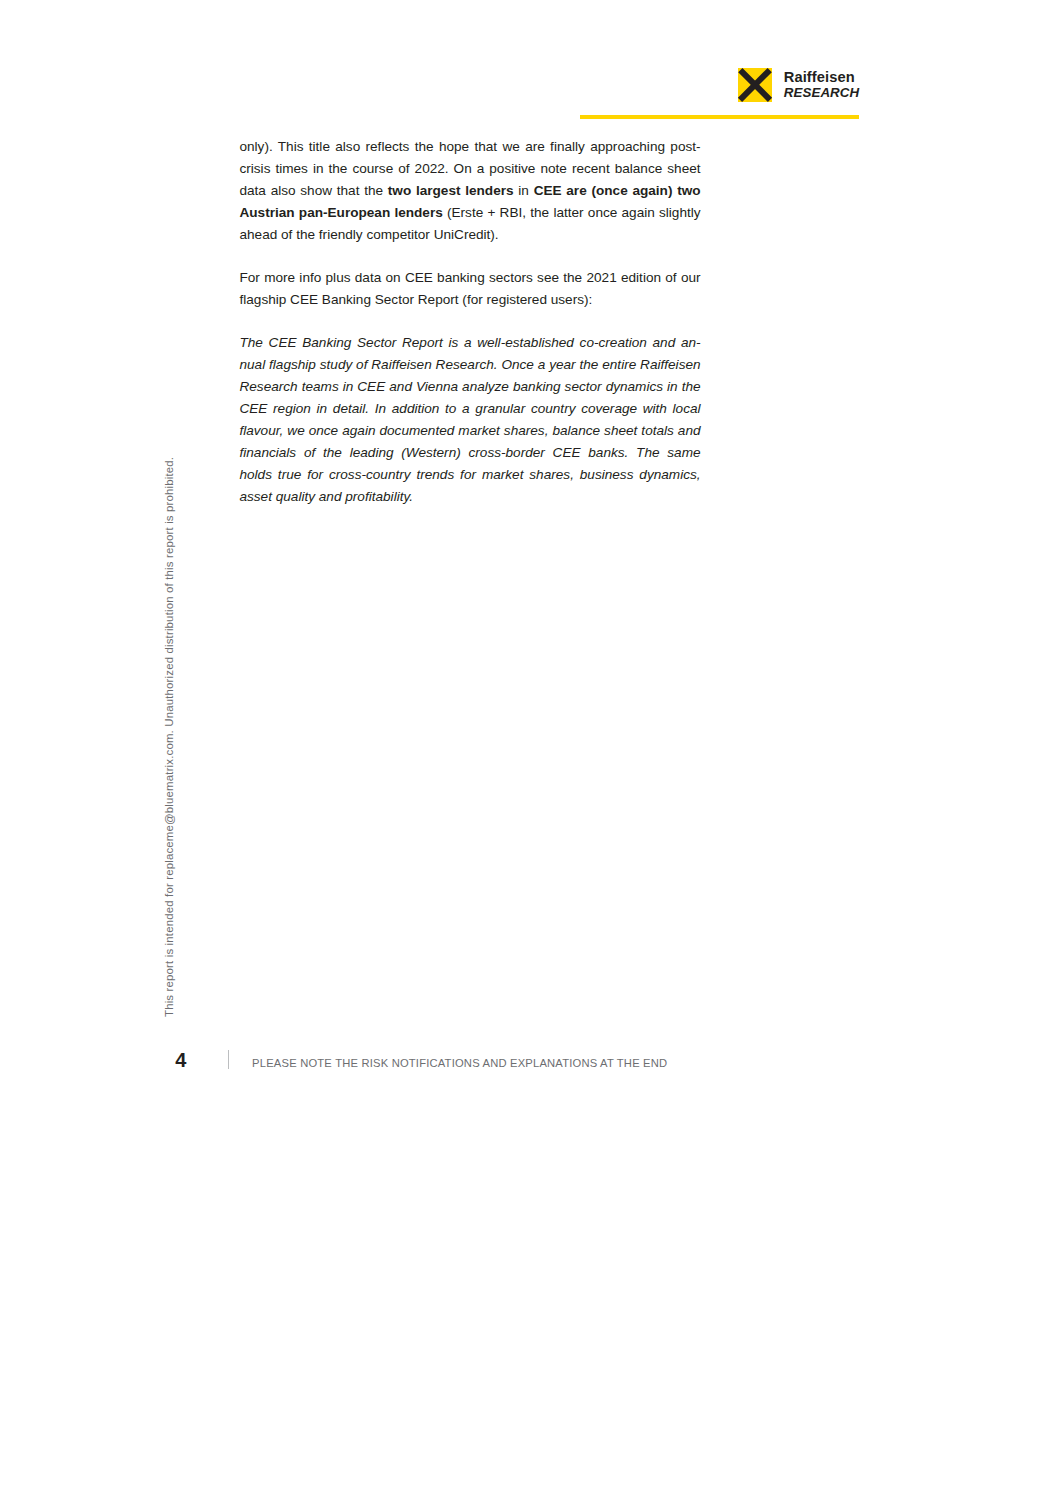Raiffeisen
RESEARCH
only). This title also reflects the hope that we are finally approaching post-crisis times in the course of 2022. On a positive note recent balance sheet data also show that the two largest lenders in CEE are (once again) two Austrian pan-European lenders (Erste + RBI, the latter once again slightly ahead of the friendly competitor UniCredit).
For more info plus data on CEE banking sectors see the 2021 edition of our flagship CEE Banking Sector Report (for registered users):
The CEE Banking Sector Report is a well-established co-creation and annual flagship study of Raiffeisen Research. Once a year the entire Raiffeisen Research teams in CEE and Vienna analyze banking sector dynamics in the CEE region in detail. In addition to a granular country coverage with local flavour, we once again documented market shares, balance sheet totals and financials of the leading (Western) cross-border CEE banks. The same holds true for cross-country trends for market shares, business dynamics, asset quality and profitability.
This report is intended for replaceme@bluematrix.com. Unauthorized distribution of this report is prohibited.
4 PLEASE NOTE THE RISK NOTIFICATIONS AND EXPLANATIONS AT THE END